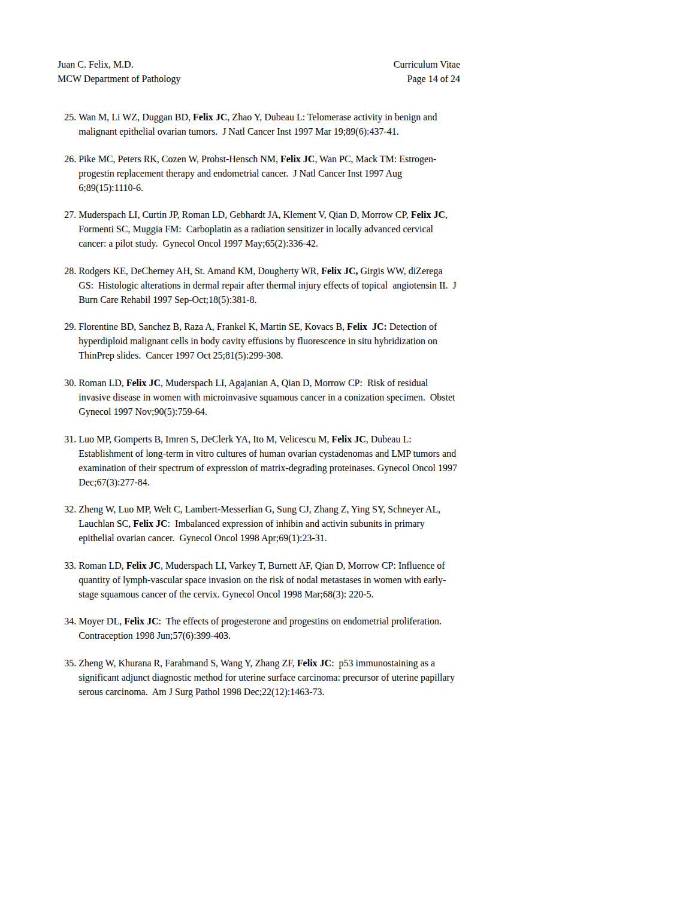Juan C. Felix, M.D. Curriculum Vitae
MCW Department of Pathology Page 14 of 24
Wan M, Li WZ, Duggan BD, Felix JC, Zhao Y, Dubeau L: Telomerase activity in benign and malignant epithelial ovarian tumors. J Natl Cancer Inst 1997 Mar 19;89(6):437-41.
Pike MC, Peters RK, Cozen W, Probst-Hensch NM, Felix JC, Wan PC, Mack TM: Estrogen-progestin replacement therapy and endometrial cancer. J Natl Cancer Inst 1997 Aug 6;89(15):1110-6.
Muderspach LI, Curtin JP, Roman LD, Gebhardt JA, Klement V, Qian D, Morrow CP, Felix JC, Formenti SC, Muggia FM: Carboplatin as a radiation sensitizer in locally advanced cervical cancer: a pilot study. Gynecol Oncol 1997 May;65(2):336-42.
Rodgers KE, DeCherney AH, St. Amand KM, Dougherty WR, Felix JC, Girgis WW, diZerega GS: Histologic alterations in dermal repair after thermal injury effects of topical angiotensin II. J Burn Care Rehabil 1997 Sep-Oct;18(5):381-8.
Florentine BD, Sanchez B, Raza A, Frankel K, Martin SE, Kovacs B, Felix JC: Detection of hyperdiploid malignant cells in body cavity effusions by fluorescence in situ hybridization on ThinPrep slides. Cancer 1997 Oct 25;81(5):299-308.
Roman LD, Felix JC, Muderspach LI, Agajanian A, Qian D, Morrow CP: Risk of residual invasive disease in women with microinvasive squamous cancer in a conization specimen. Obstet Gynecol 1997 Nov;90(5):759-64.
Luo MP, Gomperts B, Imren S, DeClerk YA, Ito M, Velicescu M, Felix JC, Dubeau L: Establishment of long-term in vitro cultures of human ovarian cystadenomas and LMP tumors and examination of their spectrum of expression of matrix-degrading proteinases. Gynecol Oncol 1997 Dec;67(3):277-84.
Zheng W, Luo MP, Welt C, Lambert-Messerlian G, Sung CJ, Zhang Z, Ying SY, Schneyer AL, Lauchlan SC, Felix JC: Imbalanced expression of inhibin and activin subunits in primary epithelial ovarian cancer. Gynecol Oncol 1998 Apr;69(1):23-31.
Roman LD, Felix JC, Muderspach LI, Varkey T, Burnett AF, Qian D, Morrow CP: Influence of quantity of lymph-vascular space invasion on the risk of nodal metastases in women with early-stage squamous cancer of the cervix. Gynecol Oncol 1998 Mar;68(3): 220-5.
Moyer DL, Felix JC: The effects of progesterone and progestins on endometrial proliferation. Contraception 1998 Jun;57(6):399-403.
Zheng W, Khurana R, Farahmand S, Wang Y, Zhang ZF, Felix JC: p53 immunostaining as a significant adjunct diagnostic method for uterine surface carcinoma: precursor of uterine papillary serous carcinoma. Am J Surg Pathol 1998 Dec;22(12):1463-73.